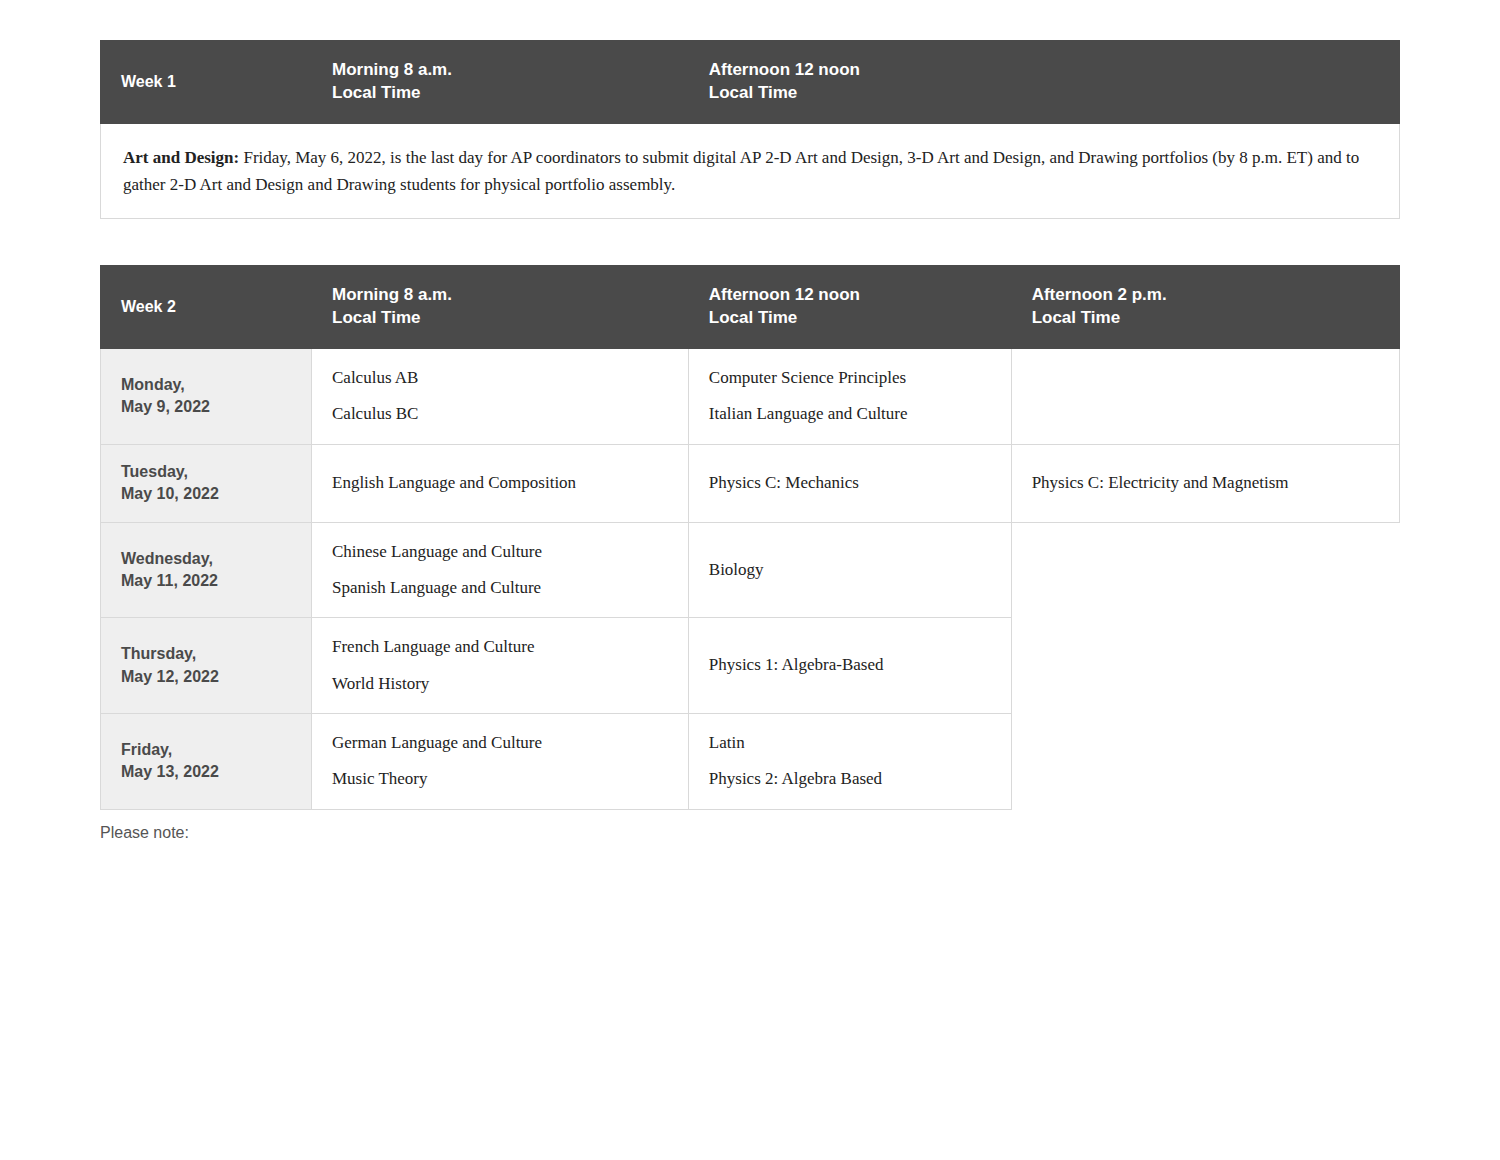| Week 1 | Morning 8 a.m. Local Time | Afternoon 12 noon Local Time |
| --- | --- | --- |
| Art and Design: Friday, May 6, 2022, is the last day for AP coordinators to submit digital AP 2-D Art and Design, 3-D Art and Design, and Drawing portfolios (by 8 p.m. ET) and to gather 2-D Art and Design and Drawing students for physical portfolio assembly. |
| Week 2 | Morning 8 a.m. Local Time | Afternoon 12 noon Local Time | Afternoon 2 p.m. Local Time |
| Monday, May 9, 2022 | Calculus AB Calculus BC | Computer Science Principles Italian Language and Culture | |
| Tuesday, May 10, 2022 | English Language and Composition | Physics C: Mechanics | Physics C: Electricity and Magnetism |
| Wednesday, May 11, 2022 | Chinese Language and Culture Spanish Language and Culture | Biology | |
| Thursday, May 12, 2022 | French Language and Culture World History | Physics 1: Algebra-Based |
| Friday, May 13, 2022 | German Language and Culture Music Theory | Latin Physics 2: Algebra Based |
Please note: